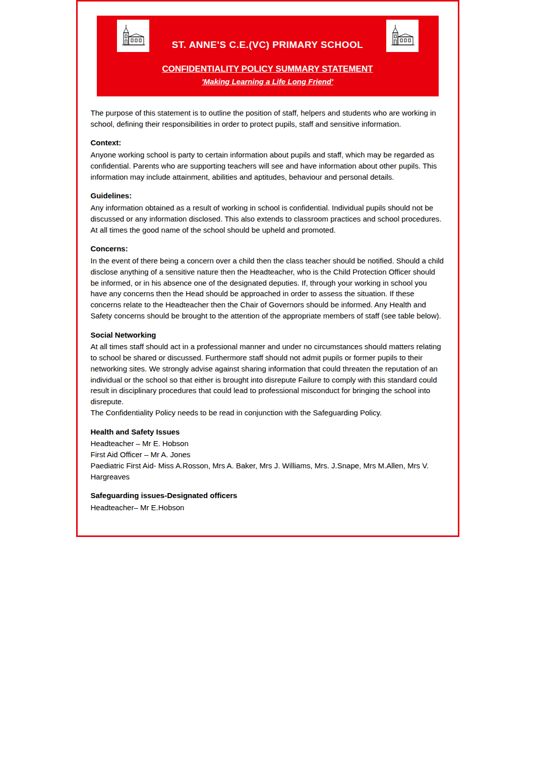ST. ANNE'S C.E.(VC) PRIMARY SCHOOL
CONFIDENTIALITY POLICY SUMMARY STATEMENT
'Making Learning a Life Long Friend'
The purpose of this statement is to outline the position of staff, helpers and students who are working in school, defining their responsibilities in order to protect pupils, staff and sensitive information.
Context:
Anyone working school is party to certain information about pupils and staff, which may be regarded as confidential. Parents who are supporting teachers will see and have information about other pupils. This information may include attainment, abilities and aptitudes, behaviour and personal details.
Guidelines:
Any information obtained as a result of working in school is confidential. Individual pupils should not be discussed or any information disclosed. This also extends to classroom practices and school procedures. At all times the good name of the school should be upheld and promoted.
Concerns:
In the event of there being a concern over a child then the class teacher should be notified. Should a child disclose anything of a sensitive nature then the Headteacher, who is the Child Protection Officer should be informed, or in his absence one of the designated deputies. If, through your working in school you have any concerns then the Head should be approached in order to assess the situation. If these concerns relate to the Headteacher then the Chair of Governors should be informed. Any Health and Safety concerns should be brought to the attention of the appropriate members of staff (see table below).
Social Networking
At all times staff should act in a professional manner and under no circumstances should matters relating to school be shared or discussed. Furthermore staff should not admit pupils or former pupils to their networking sites. We strongly advise against sharing information that could threaten the reputation of an individual or the school so that either is brought into disrepute Failure to comply with this standard could result in disciplinary procedures that could lead to professional misconduct for bringing the school into disrepute.
The Confidentiality Policy needs to be read in conjunction with the Safeguarding Policy.
Health and Safety Issues
Headteacher – Mr E. Hobson
First Aid Officer – Mr A. Jones
Paediatric First Aid- Miss A.Rosson, Mrs A. Baker, Mrs J. Williams, Mrs. J.Snape, Mrs M.Allen, Mrs V. Hargreaves
Safeguarding issues-Designated officers
Headteacher– Mr E.Hobson